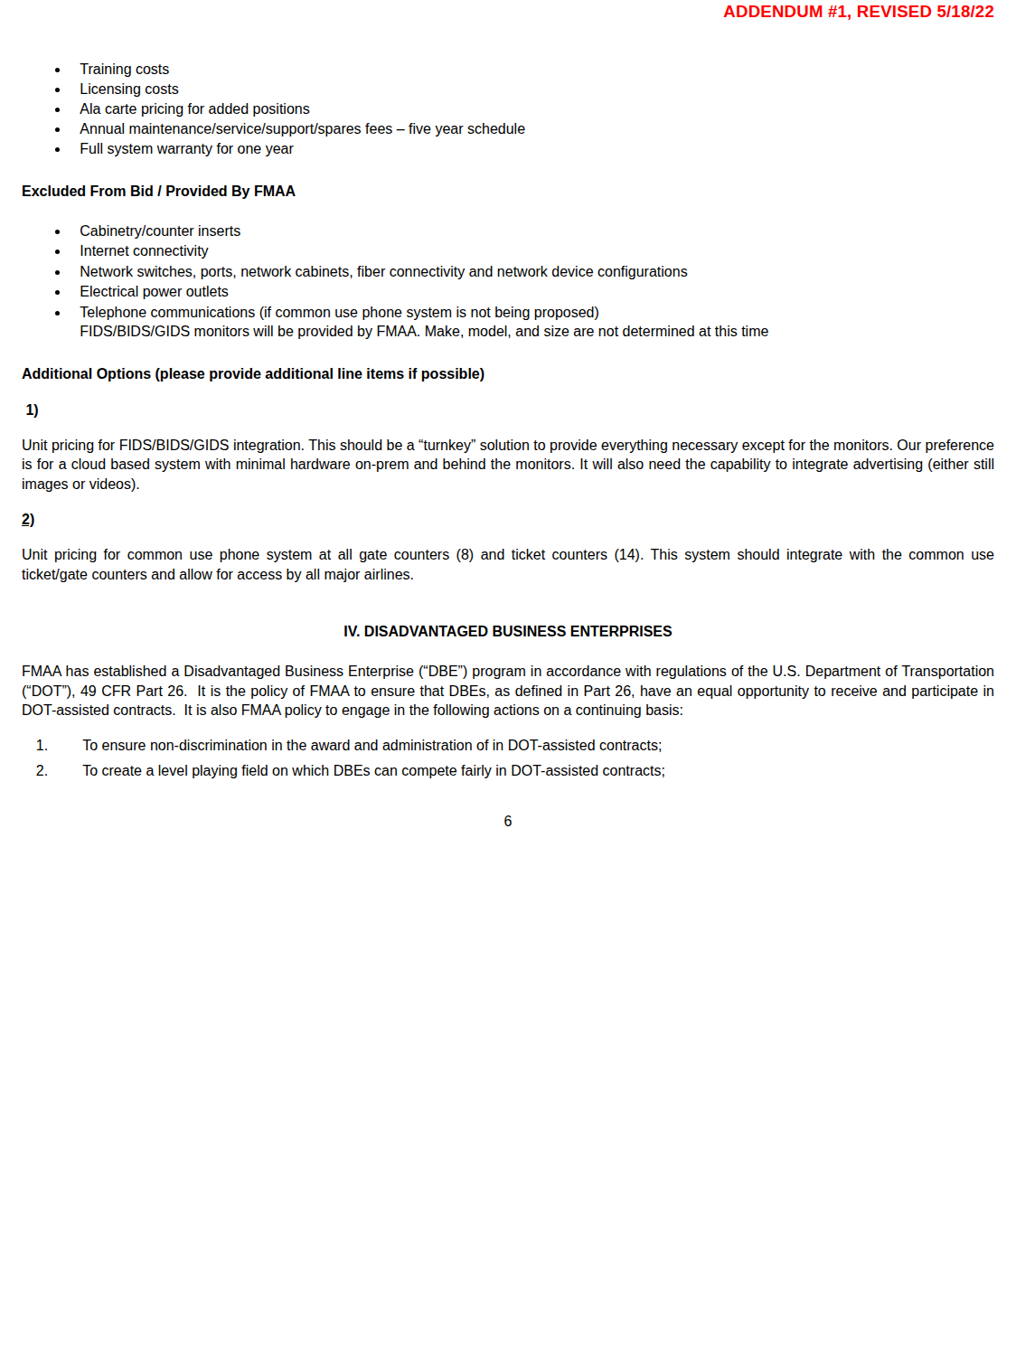ADDENDUM #1, REVISED 5/18/22
Training costs
Licensing costs
Ala carte pricing for added positions
Annual maintenance/service/support/spares fees – five year schedule
Full system warranty for one year
Excluded From Bid / Provided By FMAA
Cabinetry/counter inserts
Internet connectivity
Network switches, ports, network cabinets, fiber connectivity and network device configurations
Electrical power outlets
Telephone communications (if common use phone system is not being proposed)
FIDS/BIDS/GIDS monitors will be provided by FMAA. Make, model, and size are not determined at this time
Additional Options (please provide additional line items if possible)
1)
Unit pricing for FIDS/BIDS/GIDS integration. This should be a “turnkey” solution to provide everything necessary except for the monitors. Our preference is for a cloud based system with minimal hardware on-prem and behind the monitors. It will also need the capability to integrate advertising (either still images or videos).
2)
Unit pricing for common use phone system at all gate counters (8) and ticket counters (14). This system should integrate with the common use ticket/gate counters and allow for access by all major airlines.
IV. DISADVANTAGED BUSINESS ENTERPRISES
FMAA has established a Disadvantaged Business Enterprise (“DBE”) program in accordance with regulations of the U.S. Department of Transportation (“DOT”), 49 CFR Part 26. It is the policy of FMAA to ensure that DBEs, as defined in Part 26, have an equal opportunity to receive and participate in DOT-assisted contracts. It is also FMAA policy to engage in the following actions on a continuing basis:
To ensure non-discrimination in the award and administration of in DOT-assisted contracts;
To create a level playing field on which DBEs can compete fairly in DOT-assisted contracts;
6